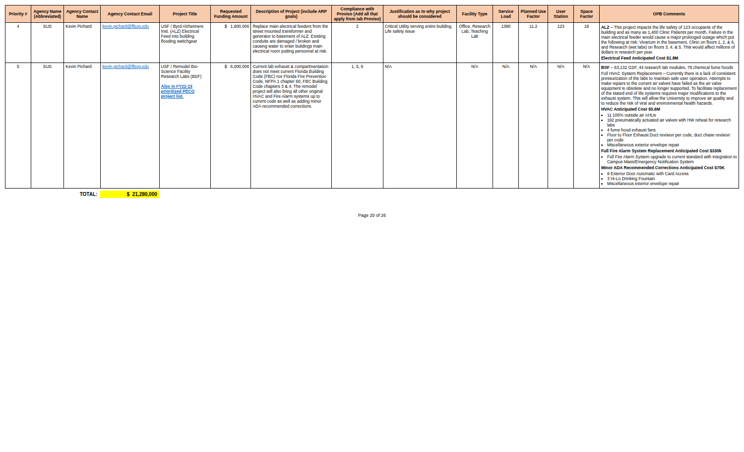| Priority # | Agency Name (Abbreviated) | Agency Contact Name | Agency Contact Email | Project Title | Requested Funding Amount | Description of Project (include ARP goals) | Compliance with Proviso (Add all that apply from tab Proviso) | Justification as to why project should be considered | Facility Type | Service Load | Planned Use Factor | User Station | Space Factor | OPB Comments |
| --- | --- | --- | --- | --- | --- | --- | --- | --- | --- | --- | --- | --- | --- | --- |
| 4 | SUS | Kevin Pichard | kevin.pichard@flbog.edu | USF / Byrd Alzheimers Inst. (ALZ) Electrical Feed into building flooding switchgear | $ 1,800,000 | Replace main electrical feeders from the street mounted transformer and generator to basement of ALZ. Existing conduits are damaged / broken and causing water to enter buildings main electrical room putting personnel at risk. | 2 | Critical Utility serving entire building. Life safety issue | Office, Research Lab, Teaching Lab | 1380 | 11.2 | 123 | 18 | ALZ – This project impacts the life safety of 123 occupants of the building and as many as 1,400 Clinic Patients per month. Failure in the main electrical feeder would cause a major prolonged outage which put the following at risk: Vivarium in the basement, Clinic on floors 1, 2, & 6, and Research (wet labs) on floors 3, 4, & 5. This would affect millions of dollars in research per year. Electrical Feed Anticipated Cost $1.8M |
| 5 | SUS | Kevin Pichard | kevin.pichard@flbog.edu | USF / Remodel Bio-Science Facility Research Labs (BSF) Also in FY22-23 prioritized PECO project list. | $ 6,000,000 | Current lab exhaust & compartmentation does not meet current Florida Building Code (FBC) nor Florida Fire Prevention Code, NFPA 1 chapter 60, FBC Building Code chapters 3 & 4. The remodel project will also bring all other original HVAC and Fire Alarm systems up to current code as well as adding minor ADA recommended corrections. | 1, 5, 6 | N/A | N/A | N/A | N/A | N/A | N/A | BSF – 63,132 GSF, 44 research lab modules, 78 chemical fume hoods Full HVAC System Replacement – Currently there is a lack of consistent pressurization of the labs to maintain safe user operation. Attempts to make repairs to the current air valves have failed as the air valve equipment is obsolete and no longer supported. To facilitate replacement of the stated end of life systems requires major modifications to the exhaust system. This will allow the University to improve air quality and to reduce the risk of viral and environmental health hazards. HVAC Anticipated Cost $5.6M 11 100% outside air AHUs 192 pneumatically actuated air valves with HW reheat for research labs 4 fume hood exhaust fans Floor to Floor Exhaust Duct revision per code, duct chase revision per code Miscellaneous exterior envelope repair Full Fire Alarm System Replacement Anticipated Cost $330k Full Fire Alarm System upgrade to current standard with integration to Campus Mass/Emergency Notification System Minor ADA Recommended Corrections Anticipated Cost $70K 8 Exterior Door Automatic with Card Access 3 Hi-Lo Drinking Fountain Miscellaneous exterior envelope repair |
| TOTAL: | $ 21,280,000 | |
Page 20 of 26